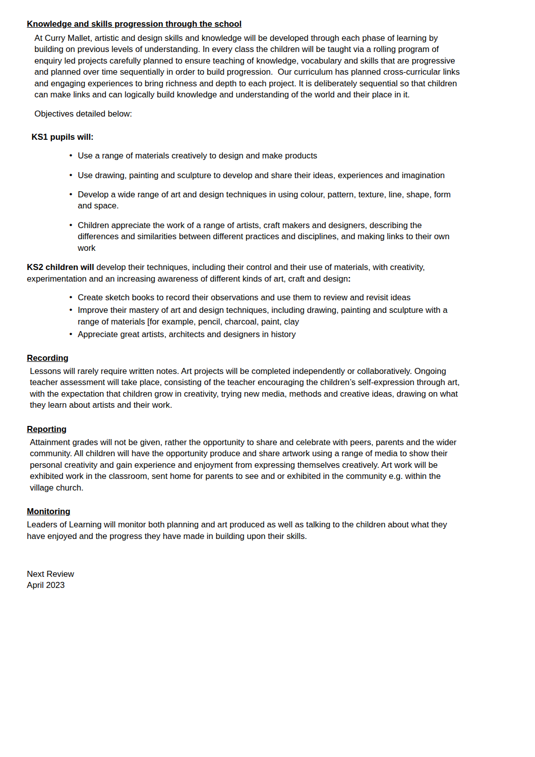Knowledge and skills progression through the school
At Curry Mallet, artistic and design skills and knowledge will be developed through each phase of learning by building on previous levels of understanding. In every class the children will be taught via a rolling program of enquiry led projects carefully planned to ensure teaching of knowledge, vocabulary and skills that are progressive and planned over time sequentially in order to build progression. Our curriculum has planned cross-curricular links and engaging experiences to bring richness and depth to each project. It is deliberately sequential so that children can make links and can logically build knowledge and understanding of the world and their place in it.
Objectives detailed below:
KS1 pupils will:
Use a range of materials creatively to design and make products
Use drawing, painting and sculpture to develop and share their ideas, experiences and imagination
Develop a wide range of art and design techniques in using colour, pattern, texture, line, shape, form and space.
Children appreciate the work of a range of artists, craft makers and designers, describing the differences and similarities between different practices and disciplines, and making links to their own work
KS2 children will develop their techniques, including their control and their use of materials, with creativity, experimentation and an increasing awareness of different kinds of art, craft and design:
Create sketch books to record their observations and use them to review and revisit ideas
Improve their mastery of art and design techniques, including drawing, painting and sculpture with a range of materials [for example, pencil, charcoal, paint, clay
Appreciate great artists, architects and designers in history
Recording
Lessons will rarely require written notes. Art projects will be completed independently or collaboratively. Ongoing teacher assessment will take place, consisting of the teacher encouraging the children’s self-expression through art, with the expectation that children grow in creativity, trying new media, methods and creative ideas, drawing on what they learn about artists and their work.
Reporting
Attainment grades will not be given, rather the opportunity to share and celebrate with peers, parents and the wider community. All children will have the opportunity produce and share artwork using a range of media to show their personal creativity and gain experience and enjoyment from expressing themselves creatively. Art work will be exhibited work in the classroom, sent home for parents to see and or exhibited in the community e.g. within the village church.
Monitoring
Leaders of Learning will monitor both planning and art produced as well as talking to the children about what they have enjoyed and the progress they have made in building upon their skills.
Next Review
April 2023